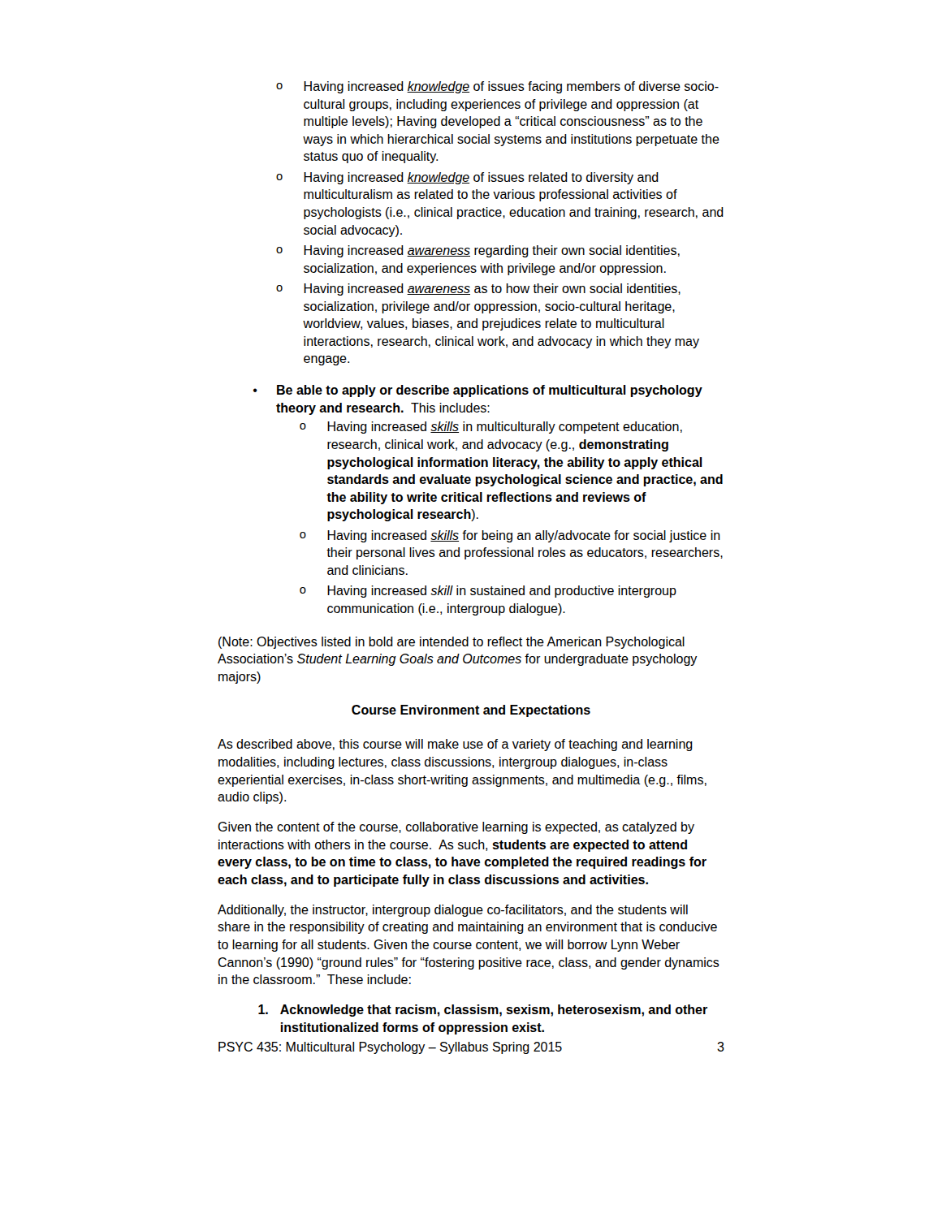Having increased knowledge of issues facing members of diverse socio-cultural groups, including experiences of privilege and oppression (at multiple levels); Having developed a “critical consciousness” as to the ways in which hierarchical social systems and institutions perpetuate the status quo of inequality.
Having increased knowledge of issues related to diversity and multiculturalism as related to the various professional activities of psychologists (i.e., clinical practice, education and training, research, and social advocacy).
Having increased awareness regarding their own social identities, socialization, and experiences with privilege and/or oppression.
Having increased awareness as to how their own social identities, socialization, privilege and/or oppression, socio-cultural heritage, worldview, values, biases, and prejudices relate to multicultural interactions, research, clinical work, and advocacy in which they may engage.
Be able to apply or describe applications of multicultural psychology theory and research. This includes:
Having increased skills in multiculturally competent education, research, clinical work, and advocacy (e.g., demonstrating psychological information literacy, the ability to apply ethical standards and evaluate psychological science and practice, and the ability to write critical reflections and reviews of psychological research).
Having increased skills for being an ally/advocate for social justice in their personal lives and professional roles as educators, researchers, and clinicians.
Having increased skill in sustained and productive intergroup communication (i.e., intergroup dialogue).
(Note: Objectives listed in bold are intended to reflect the American Psychological Association’s Student Learning Goals and Outcomes for undergraduate psychology majors)
Course Environment and Expectations
As described above, this course will make use of a variety of teaching and learning modalities, including lectures, class discussions, intergroup dialogues, in-class experiential exercises, in-class short-writing assignments, and multimedia (e.g., films, audio clips).
Given the content of the course, collaborative learning is expected, as catalyzed by interactions with others in the course. As such, students are expected to attend every class, to be on time to class, to have completed the required readings for each class, and to participate fully in class discussions and activities.
Additionally, the instructor, intergroup dialogue co-facilitators, and the students will share in the responsibility of creating and maintaining an environment that is conducive to learning for all students. Given the course content, we will borrow Lynn Weber Cannon’s (1990) “ground rules” for “fostering positive race, class, and gender dynamics in the classroom.” These include:
Acknowledge that racism, classism, sexism, heterosexism, and other institutionalized forms of oppression exist.
PSYC 435: Multicultural Psychology – Syllabus Spring 2015 3